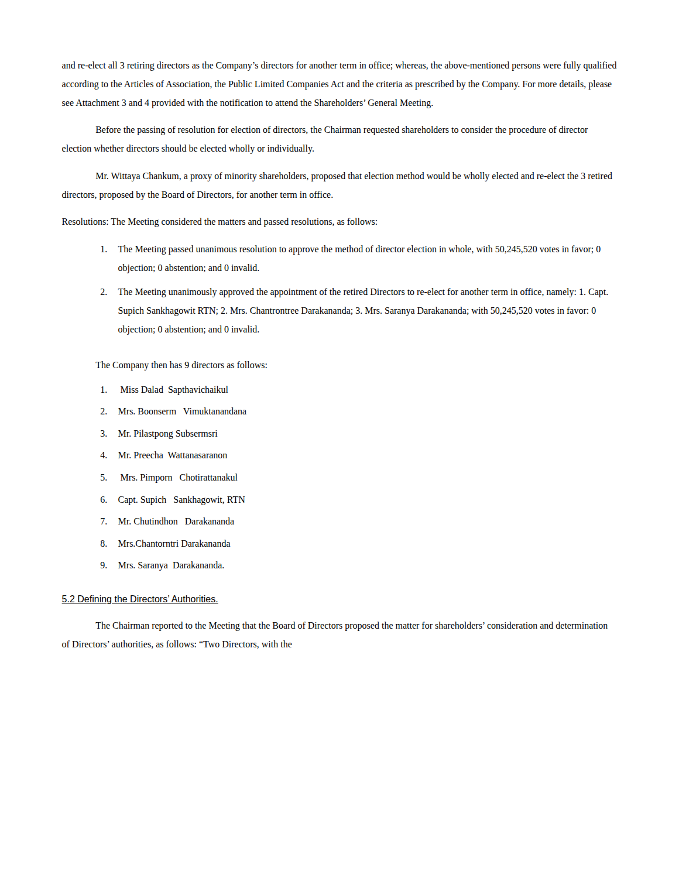and re-elect all 3 retiring directors as the Company’s directors for another term in office; whereas, the above-mentioned persons were fully qualified according to the Articles of Association, the Public Limited Companies Act and the criteria as prescribed by the Company. For more details, please see Attachment 3 and 4 provided with the notification to attend the Shareholders’ General Meeting.
Before the passing of resolution for election of directors, the Chairman requested shareholders to consider the procedure of director election whether directors should be elected wholly or individually.
Mr. Wittaya Chankum, a proxy of minority shareholders, proposed that election method would be wholly elected and re‑elect the 3 retired directors, proposed by the Board of Directors, for another term in office.
Resolutions: The Meeting considered the matters and passed resolutions, as follows:
The Meeting passed unanimous resolution to approve the method of director election in whole, with 50,245,520 votes in favor; 0 objection; 0 abstention; and 0 invalid.
The Meeting unanimously approved the appointment of the retired Directors to re‑elect for another term in office, namely: 1. Capt. Supich Sankhagowit RTN; 2. Mrs. Chantrontree Darakananda; 3. Mrs. Saranya Darakananda; with 50,245,520 votes in favor: 0 objection; 0 abstention; and 0 invalid.
The Company then has 9 directors as follows:
Miss Dalad Sapthavichaikul
Mrs. Boonserm Vimuktanandana
Mr. Pilastpong Subsermsri
Mr. Preecha Wattanasaranon
Mrs. Pimporn Chotirattanakul
Capt. Supich Sankhagowit, RTN
Mr. Chutindhon Darakananda
Mrs.Chantorntri Darakananda
Mrs. Saranya Darakananda.
5.2 Defining the Directors’ Authorities.
The Chairman reported to the Meeting that the Board of Directors proposed the matter for shareholders’ consideration and determination of Directors’ authorities, as follows: “Two Directors, with the